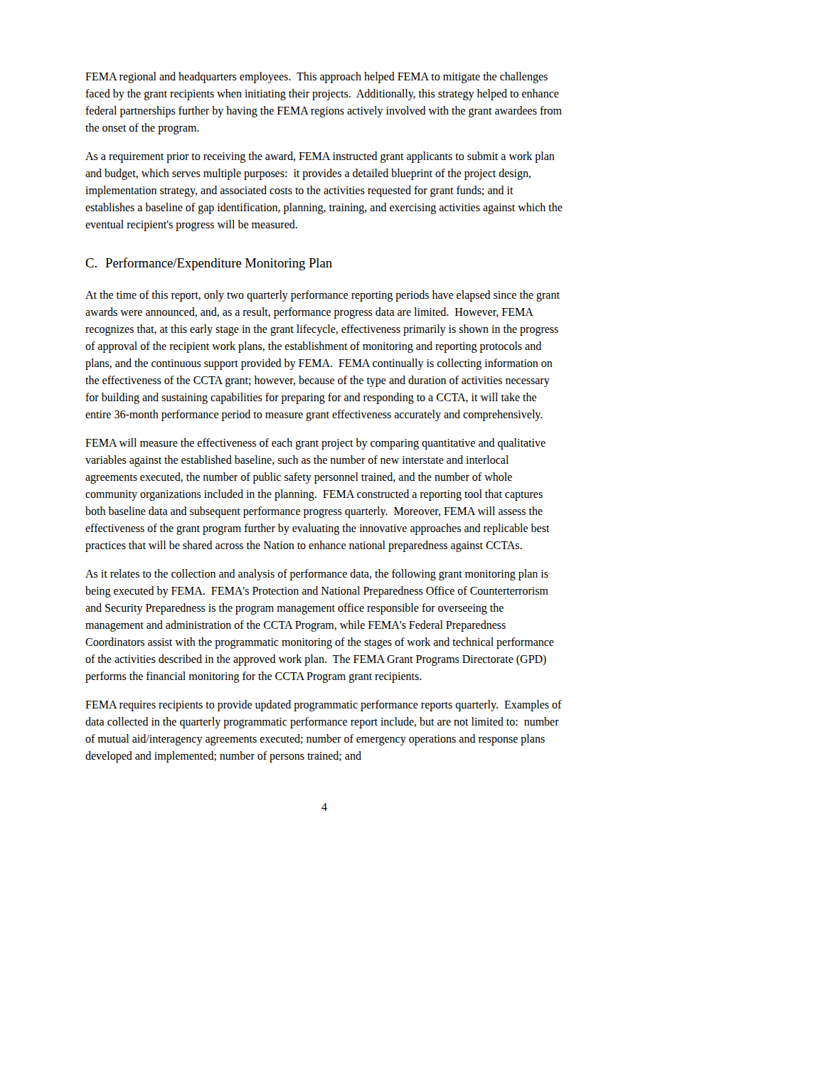FEMA regional and headquarters employees. This approach helped FEMA to mitigate the challenges faced by the grant recipients when initiating their projects. Additionally, this strategy helped to enhance federal partnerships further by having the FEMA regions actively involved with the grant awardees from the onset of the program.
As a requirement prior to receiving the award, FEMA instructed grant applicants to submit a work plan and budget, which serves multiple purposes: it provides a detailed blueprint of the project design, implementation strategy, and associated costs to the activities requested for grant funds; and it establishes a baseline of gap identification, planning, training, and exercising activities against which the eventual recipient's progress will be measured.
C. Performance/Expenditure Monitoring Plan
At the time of this report, only two quarterly performance reporting periods have elapsed since the grant awards were announced, and, as a result, performance progress data are limited. However, FEMA recognizes that, at this early stage in the grant lifecycle, effectiveness primarily is shown in the progress of approval of the recipient work plans, the establishment of monitoring and reporting protocols and plans, and the continuous support provided by FEMA. FEMA continually is collecting information on the effectiveness of the CCTA grant; however, because of the type and duration of activities necessary for building and sustaining capabilities for preparing for and responding to a CCTA, it will take the entire 36-month performance period to measure grant effectiveness accurately and comprehensively.
FEMA will measure the effectiveness of each grant project by comparing quantitative and qualitative variables against the established baseline, such as the number of new interstate and interlocal agreements executed, the number of public safety personnel trained, and the number of whole community organizations included in the planning. FEMA constructed a reporting tool that captures both baseline data and subsequent performance progress quarterly. Moreover, FEMA will assess the effectiveness of the grant program further by evaluating the innovative approaches and replicable best practices that will be shared across the Nation to enhance national preparedness against CCTAs.
As it relates to the collection and analysis of performance data, the following grant monitoring plan is being executed by FEMA. FEMA's Protection and National Preparedness Office of Counterterrorism and Security Preparedness is the program management office responsible for overseeing the management and administration of the CCTA Program, while FEMA's Federal Preparedness Coordinators assist with the programmatic monitoring of the stages of work and technical performance of the activities described in the approved work plan. The FEMA Grant Programs Directorate (GPD) performs the financial monitoring for the CCTA Program grant recipients.
FEMA requires recipients to provide updated programmatic performance reports quarterly. Examples of data collected in the quarterly programmatic performance report include, but are not limited to: number of mutual aid/interagency agreements executed; number of emergency operations and response plans developed and implemented; number of persons trained; and
4